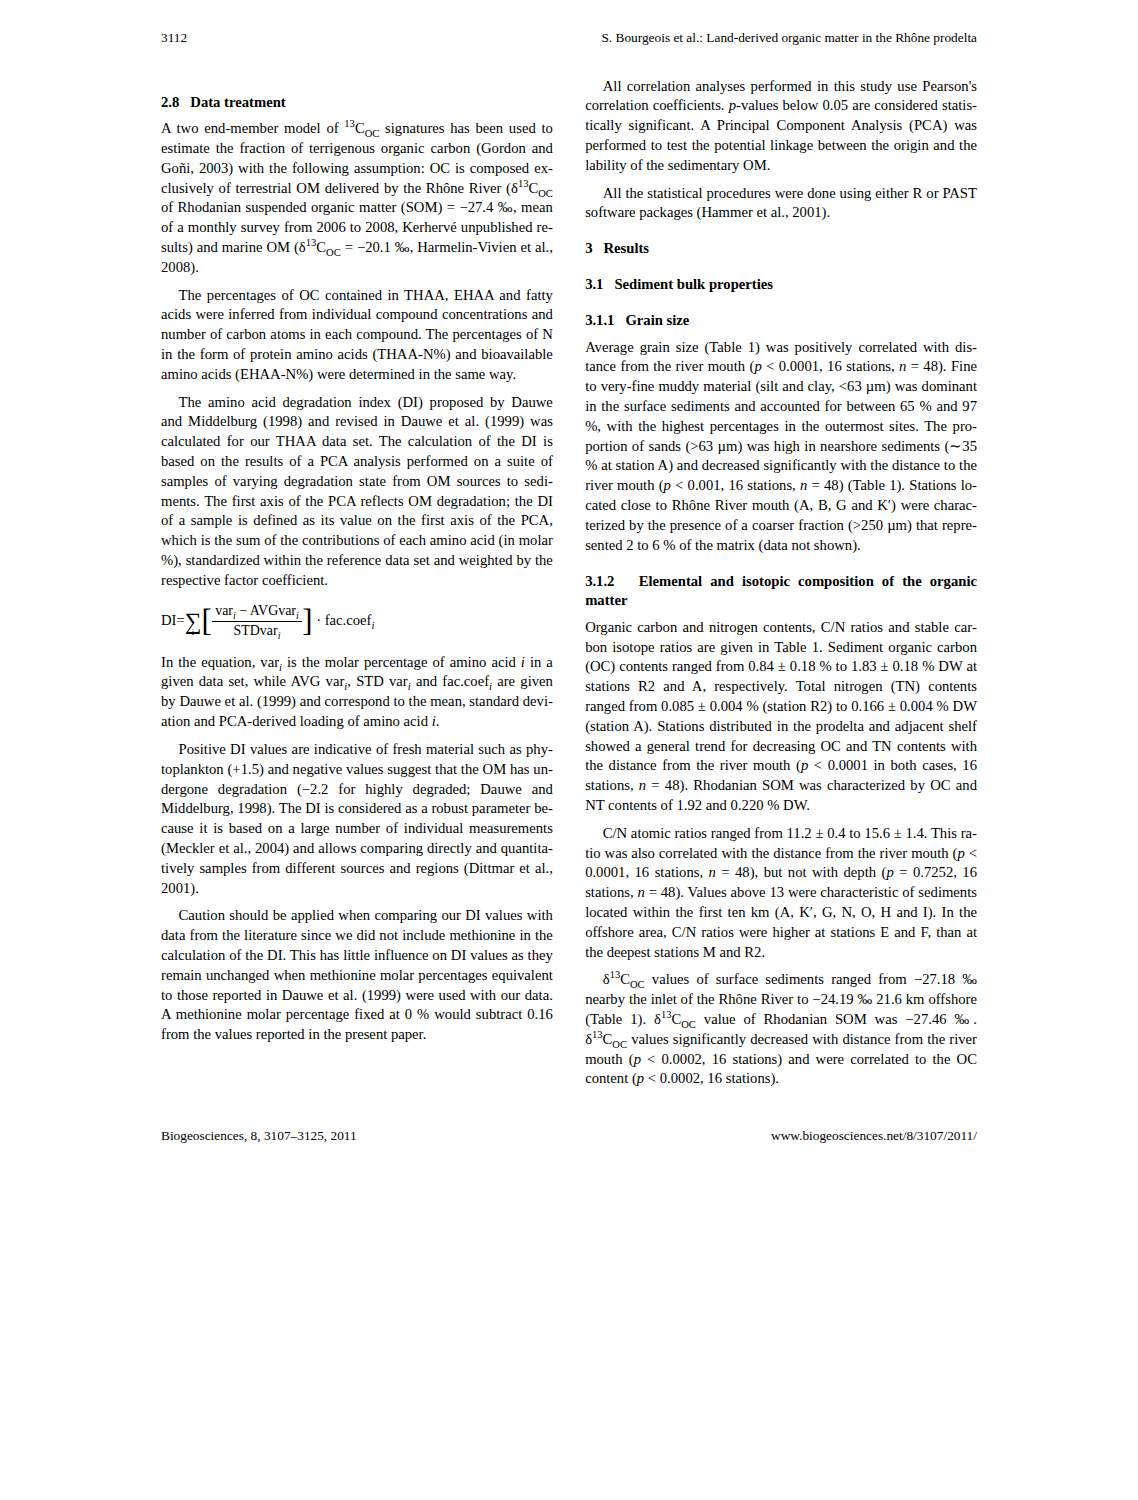3112 S. Bourgeois et al.: Land-derived organic matter in the Rhône prodelta
2.8 Data treatment
A two end-member model of 13COC signatures has been used to estimate the fraction of terrigenous organic carbon (Gordon and Goñi, 2003) with the following assumption: OC is composed exclusively of terrestrial OM delivered by the Rhône River (δ13COC of Rhodanian suspended organic matter (SOM) = −27.4 ‰, mean of a monthly survey from 2006 to 2008, Kerhervé unpublished results) and marine OM (δ13COC = −20.1 ‰, Harmelin-Vivien et al., 2008).
The percentages of OC contained in THAA, EHAA and fatty acids were inferred from individual compound concentrations and number of carbon atoms in each compound. The percentages of N in the form of protein amino acids (THAA-N%) and bioavailable amino acids (EHAA-N%) were determined in the same way.
The amino acid degradation index (DI) proposed by Dauwe and Middelburg (1998) and revised in Dauwe et al. (1999) was calculated for our THAA data set. The calculation of the DI is based on the results of a PCA analysis performed on a suite of samples of varying degradation state from OM sources to sediments. The first axis of the PCA reflects OM degradation; the DI of a sample is defined as its value on the first axis of the PCA, which is the sum of the contributions of each amino acid (in molar %), standardized within the reference data set and weighted by the respective factor coefficient.
DI=∑i[vari − AVGvari STDvari] · fac.coefi
In the equation, vari is the molar percentage of amino acid i in a given data set, while AVG vari, STD vari and fac.coefi are given by Dauwe et al. (1999) and correspond to the mean, standard deviation and PCA-derived loading of amino acid i.
Positive DI values are indicative of fresh material such as phytoplankton (+1.5) and negative values suggest that the OM has undergone degradation (−2.2 for highly degraded; Dauwe and Middelburg, 1998). The DI is considered as a robust parameter because it is based on a large number of individual measurements (Meckler et al., 2004) and allows comparing directly and quantitatively samples from different sources and regions (Dittmar et al., 2001).
Caution should be applied when comparing our DI values with data from the literature since we did not include methionine in the calculation of the DI. This has little influence on DI values as they remain unchanged when methionine molar percentages equivalent to those reported in Dauwe et al. (1999) were used with our data. A methionine molar percentage fixed at 0 % would subtract 0.16 from the values reported in the present paper.
All correlation analyses performed in this study use Pearson's correlation coefficients. p-values below 0.05 are considered statistically significant. A Principal Component Analysis (PCA) was performed to test the potential linkage between the origin and the lability of the sedimentary OM.
All the statistical procedures were done using either R or PAST software packages (Hammer et al., 2001).
3 Results
3.1 Sediment bulk properties
3.1.1 Grain size
Average grain size (Table 1) was positively correlated with distance from the river mouth (p < 0.0001, 16 stations, n = 48). Fine to very-fine muddy material (silt and clay, <63 µm) was dominant in the surface sediments and accounted for between 65 % and 97 %, with the highest percentages in the outermost sites. The proportion of sands (>63 µm) was high in nearshore sediments (∼35 % at station A) and decreased significantly with the distance to the river mouth (p < 0.001, 16 stations, n = 48) (Table 1). Stations located close to Rhône River mouth (A, B, G and K′) were characterized by the presence of a coarser fraction (>250 µm) that represented 2 to 6 % of the matrix (data not shown).
3.1.2 Elemental and isotopic composition of the organic matter
Organic carbon and nitrogen contents, C/N ratios and stable carbon isotope ratios are given in Table 1. Sediment organic carbon (OC) contents ranged from 0.84 ± 0.18 % to 1.83 ± 0.18 % DW at stations R2 and A, respectively. Total nitrogen (TN) contents ranged from 0.085 ± 0.004 % (station R2) to 0.166 ± 0.004 % DW (station A). Stations distributed in the prodelta and adjacent shelf showed a general trend for decreasing OC and TN contents with the distance from the river mouth (p < 0.0001 in both cases, 16 stations, n = 48). Rhodanian SOM was characterized by OC and NT contents of 1.92 and 0.220 % DW.
C/N atomic ratios ranged from 11.2 ± 0.4 to 15.6 ± 1.4. This ratio was also correlated with the distance from the river mouth (p < 0.0001, 16 stations, n = 48), but not with depth (p = 0.7252, 16 stations, n = 48). Values above 13 were characteristic of sediments located within the first ten km (A, K′, G, N, O, H and I). In the offshore area, C/N ratios were higher at stations E and F, than at the deepest stations M and R2.
δ13COC values of surface sediments ranged from −27.18 ‰ nearby the inlet of the Rhône River to −24.19 ‰ 21.6 km offshore (Table 1). δ13COC value of Rhodanian SOM was −27.46 ‰. δ13COC values significantly decreased with distance from the river mouth (p < 0.0002, 16 stations) and were correlated to the OC content (p < 0.0002, 16 stations).
Biogeosciences, 8, 3107–3125, 2011 www.biogeosciences.net/8/3107/2011/